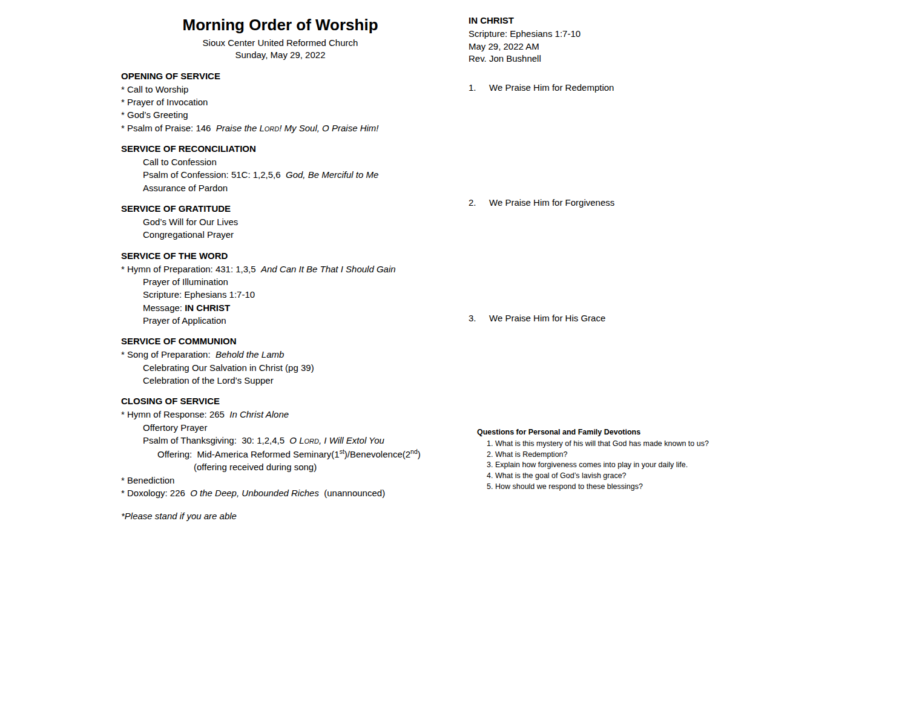Morning Order of Worship
Sioux Center United Reformed Church
Sunday, May 29, 2022
Opening of Service
* Call to Worship
* Prayer of Invocation
* God’s Greeting
* Psalm of Praise: 146 Praise the Lord! My Soul, O Praise Him!
Service of Reconciliation
Call to Confession
Psalm of Confession: 51C: 1,2,5,6 God, Be Merciful to Me
Assurance of Pardon
Service of Gratitude
God’s Will for Our Lives
Congregational Prayer
Service of the Word
* Hymn of Preparation: 431: 1,3,5 And Can It Be That I Should Gain
Prayer of Illumination
Scripture: Ephesians 1:7-10
Message: IN CHRIST
Prayer of Application
Service of Communion
* Song of Preparation: Behold the Lamb
Celebrating Our Salvation in Christ (pg 39)
Celebration of the Lord’s Supper
Closing of Service
* Hymn of Response: 265 In Christ Alone
Offertory Prayer
Psalm of Thanksgiving: 30: 1,2,4,5 O Lord, I Will Extol You
Offering: Mid-America Reformed Seminary(1st)/Benevolence(2nd)
(offering received during song)
* Benediction
* Doxology: 226 O the Deep, Unbounded Riches (unannounced)
*Please stand if you are able
IN CHRIST
Scripture: Ephesians 1:7-10
May 29, 2022 AM
Rev. Jon Bushnell
We Praise Him for Redemption
We Praise Him for Forgiveness
We Praise Him for His Grace
Questions for Personal and Family Devotions
What is this mystery of his will that God has made known to us?
What is Redemption?
Explain how forgiveness comes into play in your daily life.
What is the goal of God’s lavish grace?
How should we respond to these blessings?